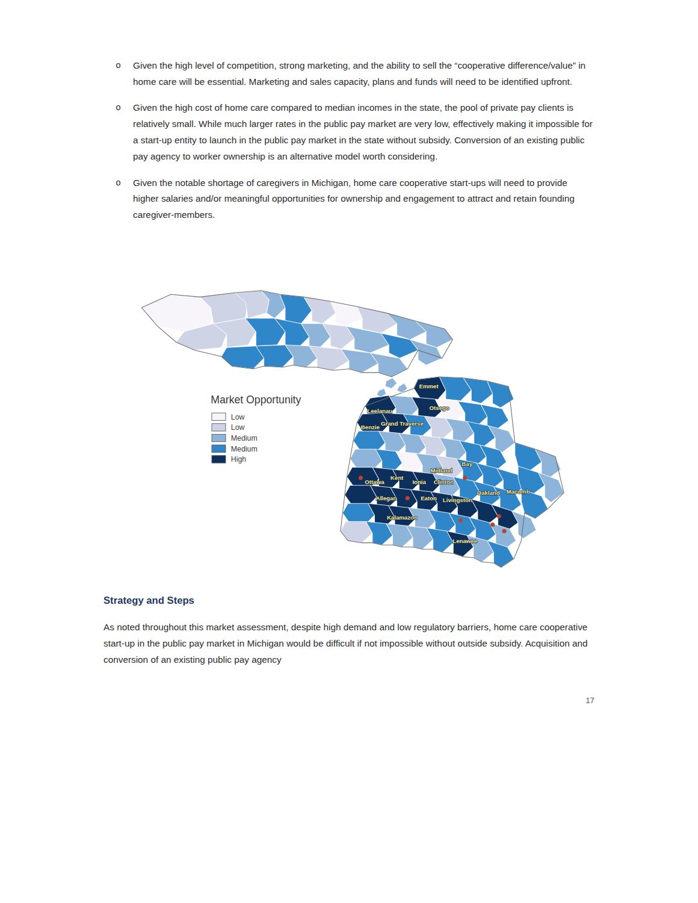Given the high level of competition, strong marketing, and the ability to sell the “cooperative difference/value” in home care will be essential. Marketing and sales capacity, plans and funds will need to be identified upfront.
Given the high cost of home care compared to median incomes in the state, the pool of private pay clients is relatively small. While much larger rates in the public pay market are very low, effectively making it impossible for a start-up entity to launch in the public pay market in the state without subsidy. Conversion of an existing public pay agency to worker ownership is an alternative model worth considering.
Given the notable shortage of caregivers in Michigan, home care cooperative start-ups will need to provide higher salaries and/or meaningful opportunities for ownership and engagement to attract and retain founding caregiver-members.
Market Opportunity Low Low Medium Medium High Emmet Otsego Leelanau Benzie Grand Traverse Midland Bay Kent Ottawa Ionia Clinton Allegan Eaton Livingston Oakland Macomb Kalamazoo Lenawee
Strategy and Steps
As noted throughout this market assessment, despite high demand and low regulatory barriers, home care cooperative start-up in the public pay market in Michigan would be difficult if not impossible without outside subsidy. Acquisition and conversion of an existing public pay agency
17